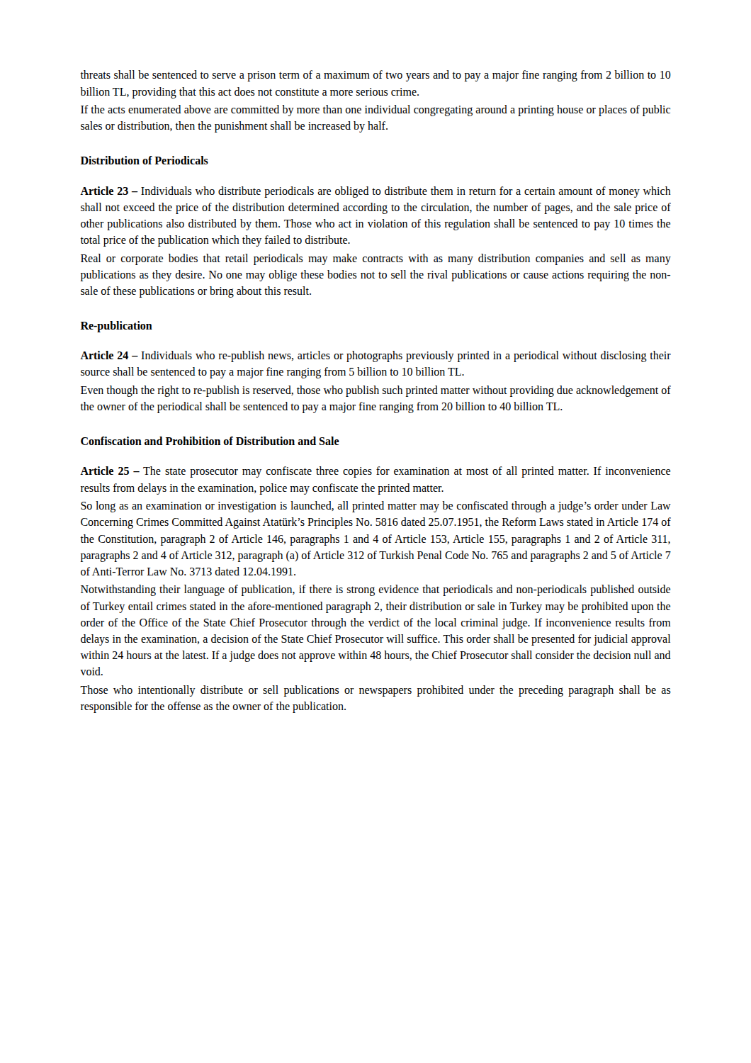threats shall be sentenced to serve a prison term of a maximum of two years and to pay a major fine ranging from 2 billion to 10 billion TL, providing that this act does not constitute a more serious crime.
If the acts enumerated above are committed by more than one individual congregating around a printing house or places of public sales or distribution, then the punishment shall be increased by half.
Distribution of Periodicals
Article 23 – Individuals who distribute periodicals are obliged to distribute them in return for a certain amount of money which shall not exceed the price of the distribution determined according to the circulation, the number of pages, and the sale price of other publications also distributed by them. Those who act in violation of this regulation shall be sentenced to pay 10 times the total price of the publication which they failed to distribute.
Real or corporate bodies that retail periodicals may make contracts with as many distribution companies and sell as many publications as they desire. No one may oblige these bodies not to sell the rival publications or cause actions requiring the non-sale of these publications or bring about this result.
Re-publication
Article 24 – Individuals who re-publish news, articles or photographs previously printed in a periodical without disclosing their source shall be sentenced to pay a major fine ranging from 5 billion to 10 billion TL.
Even though the right to re-publish is reserved, those who publish such printed matter without providing due acknowledgement of the owner of the periodical shall be sentenced to pay a major fine ranging from 20 billion to 40 billion TL.
Confiscation and Prohibition of Distribution and Sale
Article 25 – The state prosecutor may confiscate three copies for examination at most of all printed matter. If inconvenience results from delays in the examination, police may confiscate the printed matter.
So long as an examination or investigation is launched, all printed matter may be confiscated through a judge’s order under Law Concerning Crimes Committed Against Atatürk’s Principles No. 5816 dated 25.07.1951, the Reform Laws stated in Article 174 of the Constitution, paragraph 2 of Article 146, paragraphs 1 and 4 of Article 153, Article 155, paragraphs 1 and 2 of Article 311, paragraphs 2 and 4 of Article 312, paragraph (a) of Article 312 of Turkish Penal Code No. 765 and paragraphs 2 and 5 of Article 7 of Anti-Terror Law No. 3713 dated 12.04.1991.
Notwithstanding their language of publication, if there is strong evidence that periodicals and non-periodicals published outside of Turkey entail crimes stated in the afore-mentioned paragraph 2, their distribution or sale in Turkey may be prohibited upon the order of the Office of the State Chief Prosecutor through the verdict of the local criminal judge. If inconvenience results from delays in the examination, a decision of the State Chief Prosecutor will suffice. This order shall be presented for judicial approval within 24 hours at the latest. If a judge does not approve within 48 hours, the Chief Prosecutor shall consider the decision null and void.
Those who intentionally distribute or sell publications or newspapers prohibited under the preceding paragraph shall be as responsible for the offense as the owner of the publication.